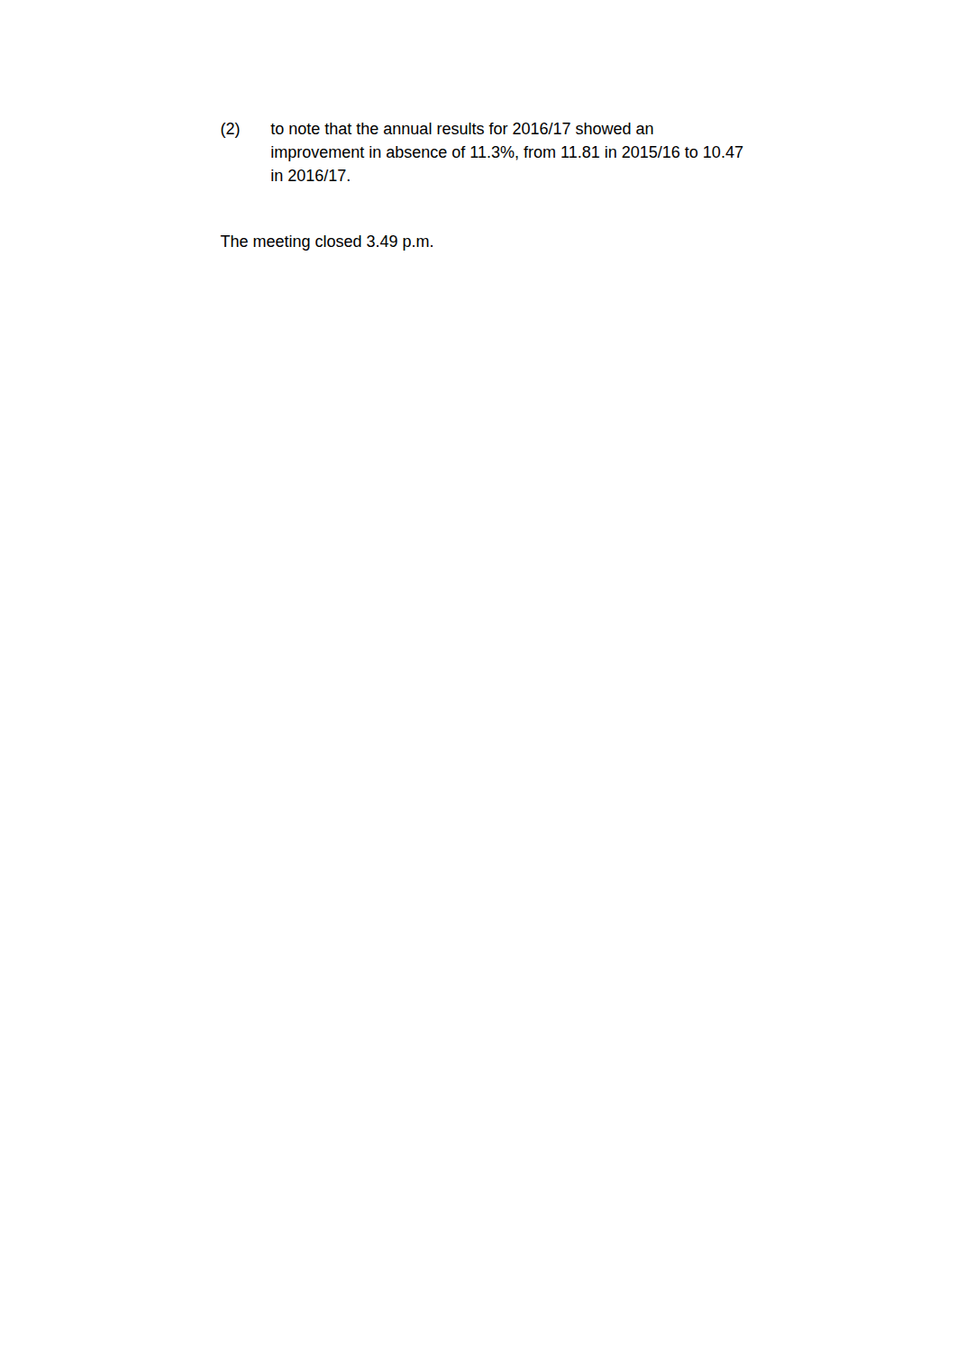(2) to note that the annual results for 2016/17 showed an improvement in absence of 11.3%, from 11.81 in 2015/16 to 10.47 in 2016/17.
The meeting closed 3.49 p.m.